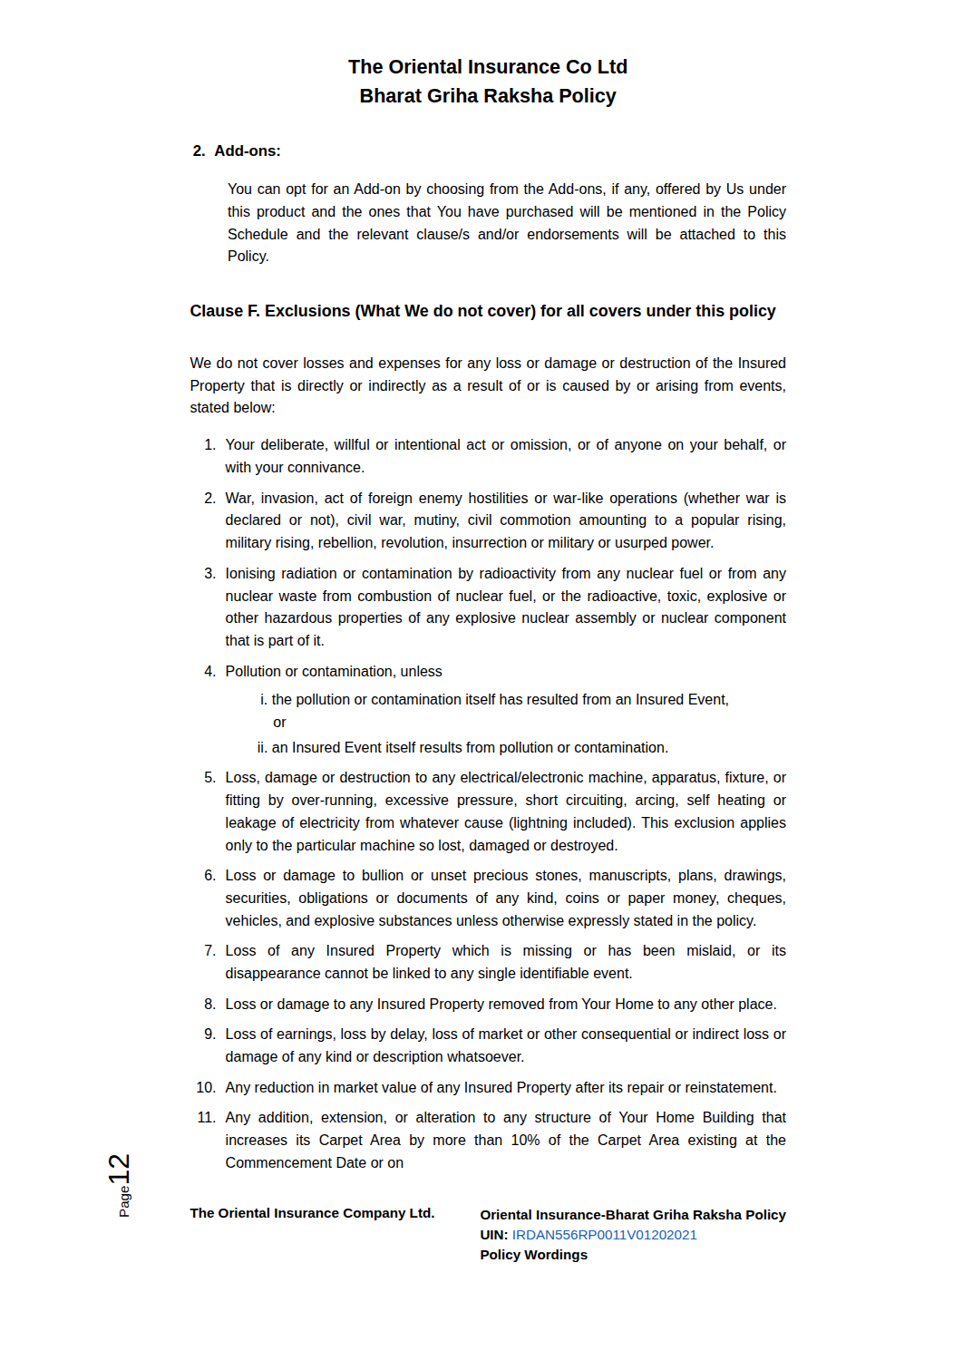The Oriental Insurance Co Ltd
Bharat Griha Raksha Policy
2. Add-ons:
You can opt for an Add-on by choosing from the Add-ons, if any, offered by Us under this product and the ones that You have purchased will be mentioned in the Policy Schedule and the relevant clause/s and/or endorsements will be attached to this Policy.
Clause F. Exclusions (What We do not cover) for all covers under this policy
We do not cover losses and expenses for any loss or damage or destruction of the Insured Property that is directly or indirectly as a result of or is caused by or arising from events, stated below:
Your deliberate, willful or intentional act or omission, or of anyone on your behalf, or with your connivance.
War, invasion, act of foreign enemy hostilities or war-like operations (whether war is declared or not), civil war, mutiny, civil commotion amounting to a popular rising, military rising, rebellion, revolution, insurrection or military or usurped power.
Ionising radiation or contamination by radioactivity from any nuclear fuel or from any nuclear waste from combustion of nuclear fuel, or the radioactive, toxic, explosive or other hazardous properties of any explosive nuclear assembly or nuclear component that is part of it.
Pollution or contamination, unless
the pollution or contamination itself has resulted from an Insured Event,
or
an Insured Event itself results from pollution or contamination.
Loss, damage or destruction to any electrical/electronic machine, apparatus, fixture, or fitting by over-running, excessive pressure, short circuiting, arcing, self heating or leakage of electricity from whatever cause (lightning included). This exclusion applies only to the particular machine so lost, damaged or destroyed.
Loss or damage to bullion or unset precious stones, manuscripts, plans, drawings, securities, obligations or documents of any kind, coins or paper money, cheques, vehicles, and explosive substances unless otherwise expressly stated in the policy.
Loss of any Insured Property which is missing or has been mislaid, or its disappearance cannot be linked to any single identifiable event.
Loss or damage to any Insured Property removed from Your Home to any other place.
Loss of earnings, loss by delay, loss of market or other consequential or indirect loss or damage of any kind or description whatsoever.
Any reduction in market value of any Insured Property after its repair or reinstatement.
Any addition, extension, or alteration to any structure of Your Home Building that increases its Carpet Area by more than 10% of the Carpet Area existing at the Commencement Date or on
Page12
The Oriental Insurance Company Ltd.
Oriental Insurance-Bharat Griha Raksha Policy
UIN: IRDAN556RP0011V01202021
Policy Wordings